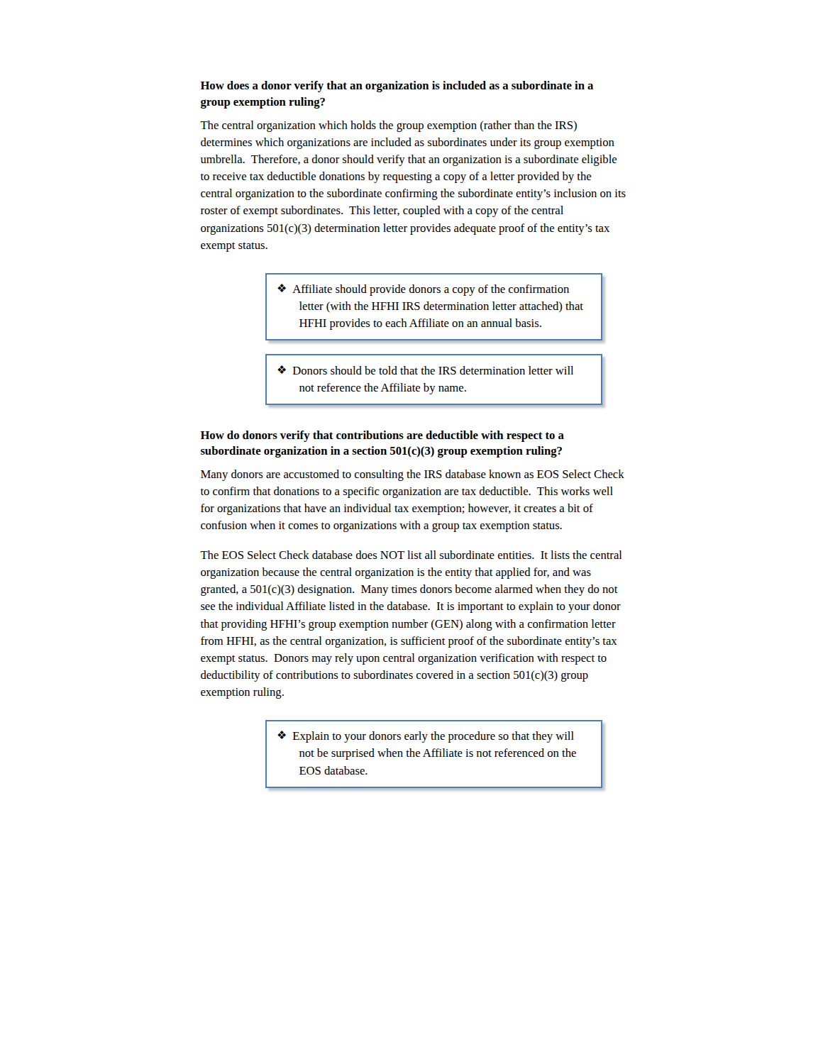How does a donor verify that an organization is included as a subordinate in a group exemption ruling?
The central organization which holds the group exemption (rather than the IRS) determines which organizations are included as subordinates under its group exemption umbrella. Therefore, a donor should verify that an organization is a subordinate eligible to receive tax deductible donations by requesting a copy of a letter provided by the central organization to the subordinate confirming the subordinate entity’s inclusion on its roster of exempt subordinates. This letter, coupled with a copy of the central organizations 501(c)(3) determination letter provides adequate proof of the entity’s tax exempt status.
Affiliate should provide donors a copy of the confirmationletter (with the HFHI IRS determination letter attached) that HFHI provides to each Affiliate on an annual basis.
Donors should be told that the IRS determination letter willnot reference the Affiliate by name.
How do donors verify that contributions are deductible with respect to a subordinate organization in a section 501(c)(3) group exemption ruling?
Many donors are accustomed to consulting the IRS database known as EOS Select Check to confirm that donations to a specific organization are tax deductible. This works well for organizations that have an individual tax exemption; however, it creates a bit of confusion when it comes to organizations with a group tax exemption status.
The EOS Select Check database does NOT list all subordinate entities. It lists the central organization because the central organization is the entity that applied for, and was granted, a 501(c)(3) designation. Many times donors become alarmed when they do not see the individual Affiliate listed in the database. It is important to explain to your donor that providing HFHI’s group exemption number (GEN) along with a confirmation letter from HFHI, as the central organization, is sufficient proof of the subordinate entity’s tax exempt status. Donors may rely upon central organization verification with respect to deductibility of contributions to subordinates covered in a section 501(c)(3) group exemption ruling.
Explain to your donors early the procedure so that they willnot be surprised when the Affiliate is not referenced on the EOS database.